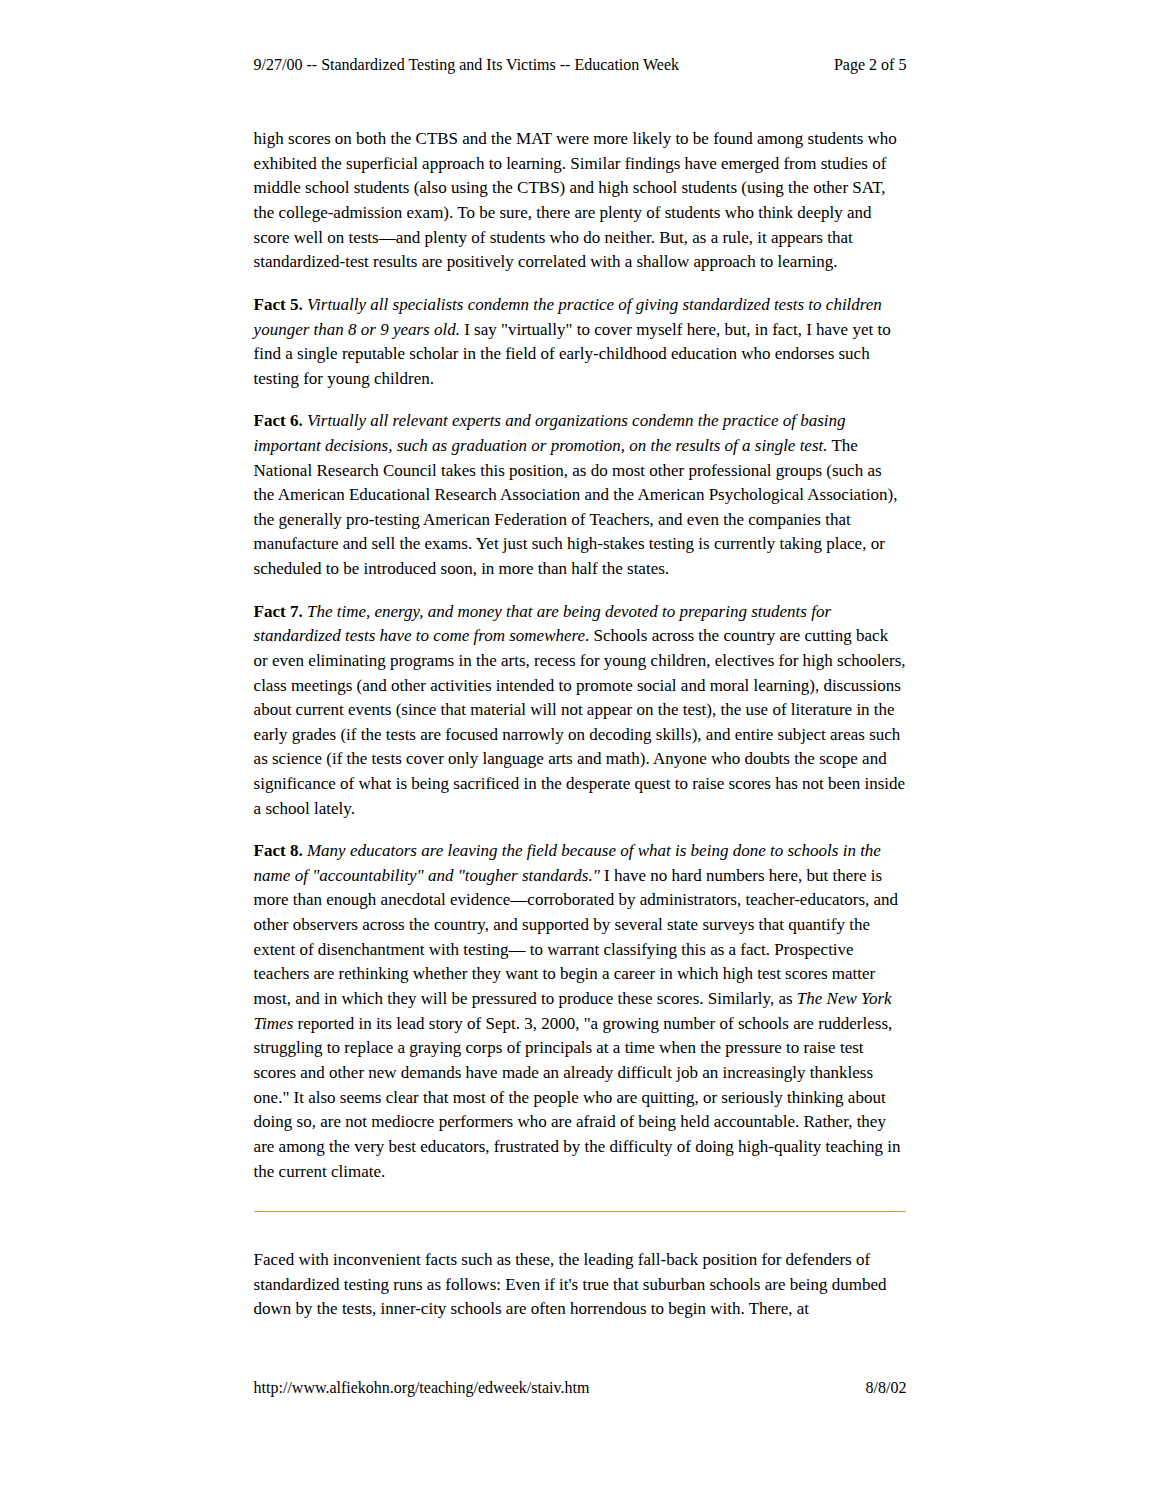9/27/00 -- Standardized Testing and Its Victims -- Education Week Page 2 of 5
high scores on both the CTBS and the MAT were more likely to be found among students who exhibited the superficial approach to learning. Similar findings have emerged from studies of middle school students (also using the CTBS) and high school students (using the other SAT, the college-admission exam). To be sure, there are plenty of students who think deeply and score well on tests—and plenty of students who do neither. But, as a rule, it appears that standardized-test results are positively correlated with a shallow approach to learning.
Fact 5. Virtually all specialists condemn the practice of giving standardized tests to children younger than 8 or 9 years old. I say "virtually" to cover myself here, but, in fact, I have yet to find a single reputable scholar in the field of early-childhood education who endorses such testing for young children.
Fact 6. Virtually all relevant experts and organizations condemn the practice of basing important decisions, such as graduation or promotion, on the results of a single test. The National Research Council takes this position, as do most other professional groups (such as the American Educational Research Association and the American Psychological Association), the generally pro-testing American Federation of Teachers, and even the companies that manufacture and sell the exams. Yet just such high-stakes testing is currently taking place, or scheduled to be introduced soon, in more than half the states.
Fact 7. The time, energy, and money that are being devoted to preparing students for standardized tests have to come from somewhere. Schools across the country are cutting back or even eliminating programs in the arts, recess for young children, electives for high schoolers, class meetings (and other activities intended to promote social and moral learning), discussions about current events (since that material will not appear on the test), the use of literature in the early grades (if the tests are focused narrowly on decoding skills), and entire subject areas such as science (if the tests cover only language arts and math). Anyone who doubts the scope and significance of what is being sacrificed in the desperate quest to raise scores has not been inside a school lately.
Fact 8. Many educators are leaving the field because of what is being done to schools in the name of "accountability" and "tougher standards." I have no hard numbers here, but there is more than enough anecdotal evidence—corroborated by administrators, teacher-educators, and other observers across the country, and supported by several state surveys that quantify the extent of disenchantment with testing— to warrant classifying this as a fact. Prospective teachers are rethinking whether they want to begin a career in which high test scores matter most, and in which they will be pressured to produce these scores. Similarly, as The New York Times reported in its lead story of Sept. 3, 2000, "a growing number of schools are rudderless, struggling to replace a graying corps of principals at a time when the pressure to raise test scores and other new demands have made an already difficult job an increasingly thankless one." It also seems clear that most of the people who are quitting, or seriously thinking about doing so, are not mediocre performers who are afraid of being held accountable. Rather, they are among the very best educators, frustrated by the difficulty of doing high-quality teaching in the current climate.
Faced with inconvenient facts such as these, the leading fall-back position for defenders of standardized testing runs as follows: Even if it's true that suburban schools are being dumbed down by the tests, inner-city schools are often horrendous to begin with. There, at
http://www.alfiekohn.org/teaching/edweek/staiv.htm 8/8/02